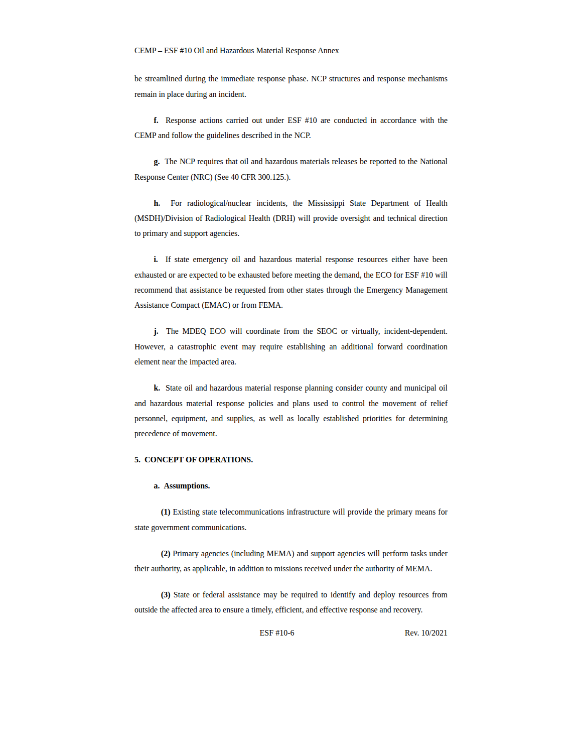CEMP – ESF #10 Oil and Hazardous Material Response Annex
be streamlined during the immediate response phase. NCP structures and response mechanisms remain in place during an incident.
f. Response actions carried out under ESF #10 are conducted in accordance with the CEMP and follow the guidelines described in the NCP.
g. The NCP requires that oil and hazardous materials releases be reported to the National Response Center (NRC) (See 40 CFR 300.125.).
h. For radiological/nuclear incidents, the Mississippi State Department of Health (MSDH)/Division of Radiological Health (DRH) will provide oversight and technical direction to primary and support agencies.
i. If state emergency oil and hazardous material response resources either have been exhausted or are expected to be exhausted before meeting the demand, the ECO for ESF #10 will recommend that assistance be requested from other states through the Emergency Management Assistance Compact (EMAC) or from FEMA.
j. The MDEQ ECO will coordinate from the SEOC or virtually, incident-dependent. However, a catastrophic event may require establishing an additional forward coordination element near the impacted area.
k. State oil and hazardous material response planning consider county and municipal oil and hazardous material response policies and plans used to control the movement of relief personnel, equipment, and supplies, as well as locally established priorities for determining precedence of movement.
5. CONCEPT OF OPERATIONS.
a. Assumptions.
(1) Existing state telecommunications infrastructure will provide the primary means for state government communications.
(2) Primary agencies (including MEMA) and support agencies will perform tasks under their authority, as applicable, in addition to missions received under the authority of MEMA.
(3) State or federal assistance may be required to identify and deploy resources from outside the affected area to ensure a timely, efficient, and effective response and recovery.
ESF #10-6 Rev. 10/2021